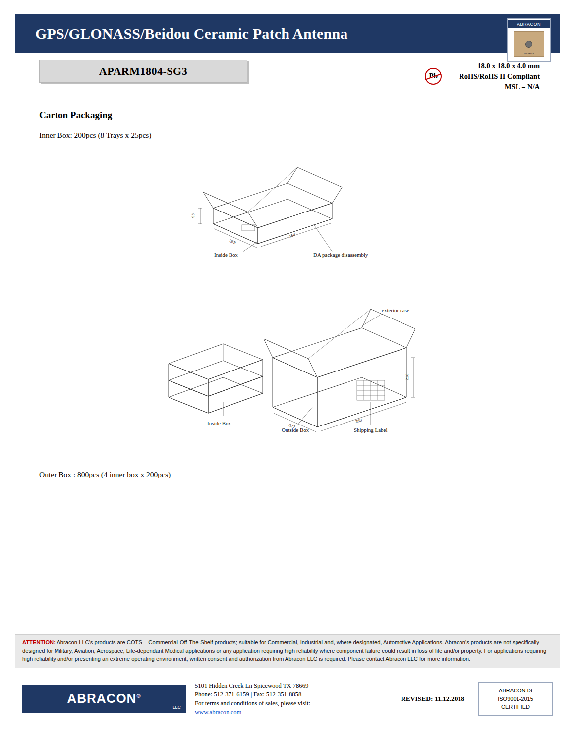GPS/GLONASS/Beidou Ceramic Patch Antenna
ABRACON
1804G3
APARM1804-SG3
Pb
18.0 x 18.0 x 4.0 mm
RoHS/RoHS II Compliant
MSL = N/A
Carton Packaging
Inner Box: 200pcs (8 Trays x 25pcs)
96 263 154 Inside Box DA package disassembly 218 327 260 exterior case Inside Box Outside Box Shipping Label
Outer Box : 800pcs (4 inner box x 200pcs)
ATTENTION: Abracon LLC's products are COTS – Commercial-Off-The-Shelf products; suitable for Commercial, Industrial and, where designated, Automotive Applications. Abracon's products are not specifically designed for Military, Aviation, Aerospace, Life-dependant Medical applications or any application requiring high reliability where component failure could result in loss of life and/or property. For applications requiring high reliability and/or presenting an extreme operating environment, written consent and authorization from Abracon LLC is required. Please contact Abracon LLC for more information.
ABRACON®
LLC
5101 Hidden Creek Ln Spicewood TX 78669
Phone: 512-371-6159 | Fax: 512-351-8858
For terms and conditions of sales, please visit:
www.abracon.com
REVISED: 11.12.2018
ABRACON IS
ISO9001-2015
CERTIFIED